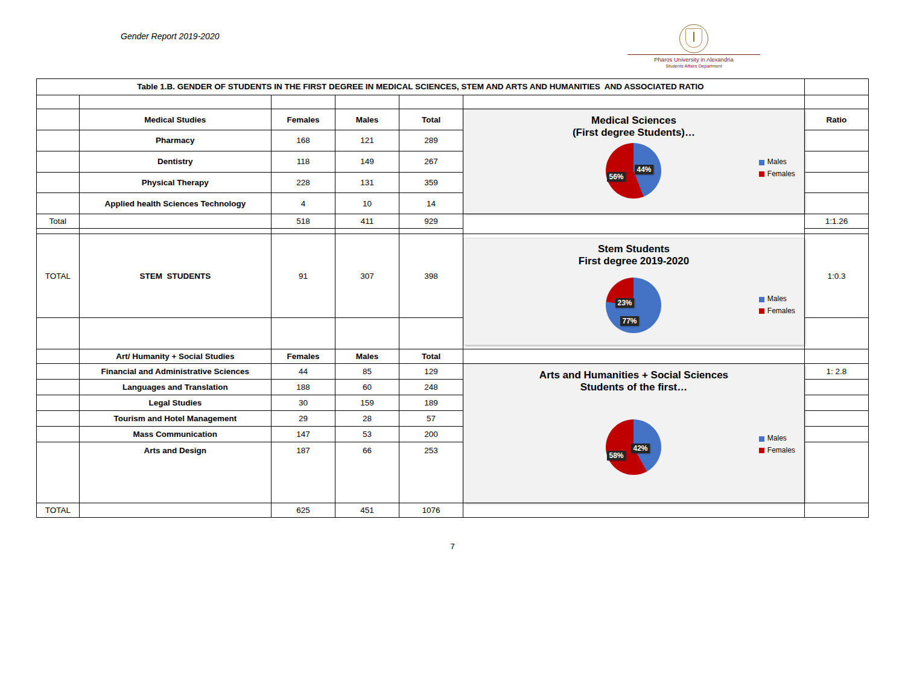Gender Report 2019-2020
Pharos University in Alexandria
Students Affairs Department
| Table 1.B. GENDER OF STUDENTS IN THE FIRST DEGREE IN MEDICAL SCIENCES, STEM AND ARTS AND HUMANITIES AND ASSOCIATED RATIO | |
| | Medical Studies | Females | Males | Total | Medical Sciences (First degree Students)… 56% 44% Males Females | Ratio |
| | Pharmacy | 168 | 121 | 289 | |
| | Dentistry | 118 | 149 | 267 | |
| | Physical Therapy | 228 | 131 | 359 | |
| | Applied health Sciences Technology | 4 | 10 | 14 | |
| Total | | 518 | 411 | 929 | | 1:1.26 |
| TOTAL | STEM STUDENTS | 91 | 307 | 398 | Stem Students First degree 2019-2020 23% 77% Males Females | 1:0.3 |
| | Art/ Humanity + Social Studies | Females | Males | Total | | |
| | Financial and Administrative Sciences | 44 | 85 | 129 | Arts and Humanities + Social Sciences Students of the first… 58% 42% Males Females | 1: 2.8 |
| | Languages and Translation | 188 | 60 | 248 | |
| | Legal Studies | 30 | 159 | 189 | |
| | Tourism and Hotel Management | 29 | 28 | 57 | |
| | Mass Communication | 147 | 53 | 200 | |
| | Arts and Design | 187 | 66 | 253 | |
| TOTAL | | 625 | 451 | 1076 | | |
7